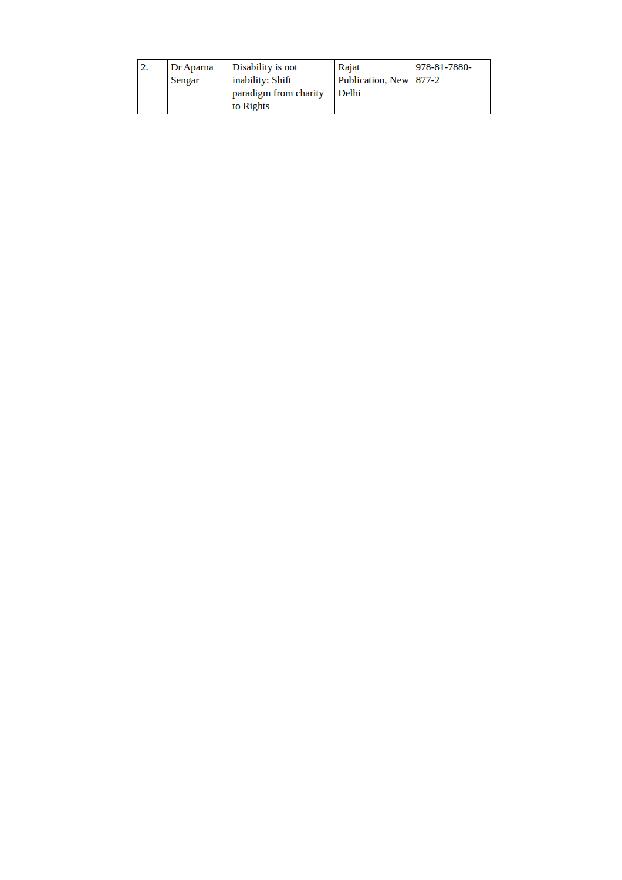| 2. | Dr Aparna Sengar | Disability is not inability: Shift paradigm from charity to Rights | Rajat Publication, New Delhi | 978-81-7880-877-2 |